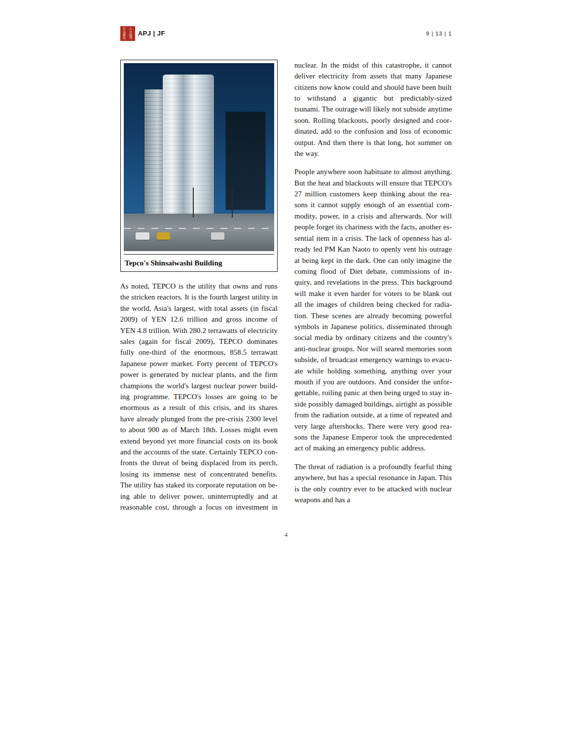日人 本文 研誌 究刊
APJ | JF
9 | 13 | 1
Tepco's Shinsaiwashi Building
As noted, TEPCO is the utility that owns and runs the stricken reactors. It is the fourth largest utility in the world, Asia's largest, with total assets (in fiscal 2009) of YEN 12.6 trillion and gross income of YEN 4.8 trillion. With 280.2 terrawatts of electricity sales (again for fiscal 2009), TEPCO dominates fully one-third of the enormous, 858.5 terrawatt Japanese power market. Forty percent of TEPCO's power is generated by nuclear plants, and the firm champions the world's largest nuclear power building programme. TEPCO's losses are going to be enormous as a result of this crisis, and its shares have already plunged from the pre-crisis 2300 level to about 900 as of March 18th. Losses might even extend beyond yet more financial costs on its book and the accounts of the state. Certainly TEPCO confronts the threat of being displaced from its perch, losing its immense nest of concentrated benefits. The utility has staked its corporate reputation on being able to deliver power, uninterruptedly and at reasonable cost, through a focus on investment in nuclear. In the midst of this catastrophe, it cannot deliver electricity from assets that many Japanese citizens now know could and should have been built to withstand a gigantic but predictably-sized tsunami. The outrage will likely not subside anytime soon. Rolling blackouts, poorly designed and coordinated, add to the confusion and loss of economic output. And then there is that long, hot summer on the way.
People anywhere soon habituate to almost anything. But the heat and blackouts will ensure that TEPCO's 27 million customers keep thinking about the reasons it cannot supply enough of an essential commodity, power, in a crisis and afterwards. Nor will people forget its chariness with the facts, another essential item in a crisis. The lack of openness has already led PM Kan Naoto to openly vent his outrage at being kept in the dark. One can only imagine the coming flood of Diet debate, commissions of inquiry, and revelations in the press. This background will make it even harder for voters to be blank out all the images of children being checked for radiation. These scenes are already becoming powerful symbols in Japanese politics, disseminated through social media by ordinary citizens and the country's anti-nuclear groups. Nor will seared memories soon subside, of broadcast emergency warnings to evacuate while holding something, anything over your mouth if you are outdoors. And consider the unforgettable, roiling panic at then being urged to stay inside possibly damaged buildings, airtight as possible from the radiation outside, at a time of repeated and very large aftershocks. There were very good reasons the Japanese Emperor took the unprecedented act of making an emergency public address.
The threat of radiation is a profoundly fearful thing anywhere, but has a special resonance in Japan. This is the only country ever to be attacked with nuclear weapons and has a
4